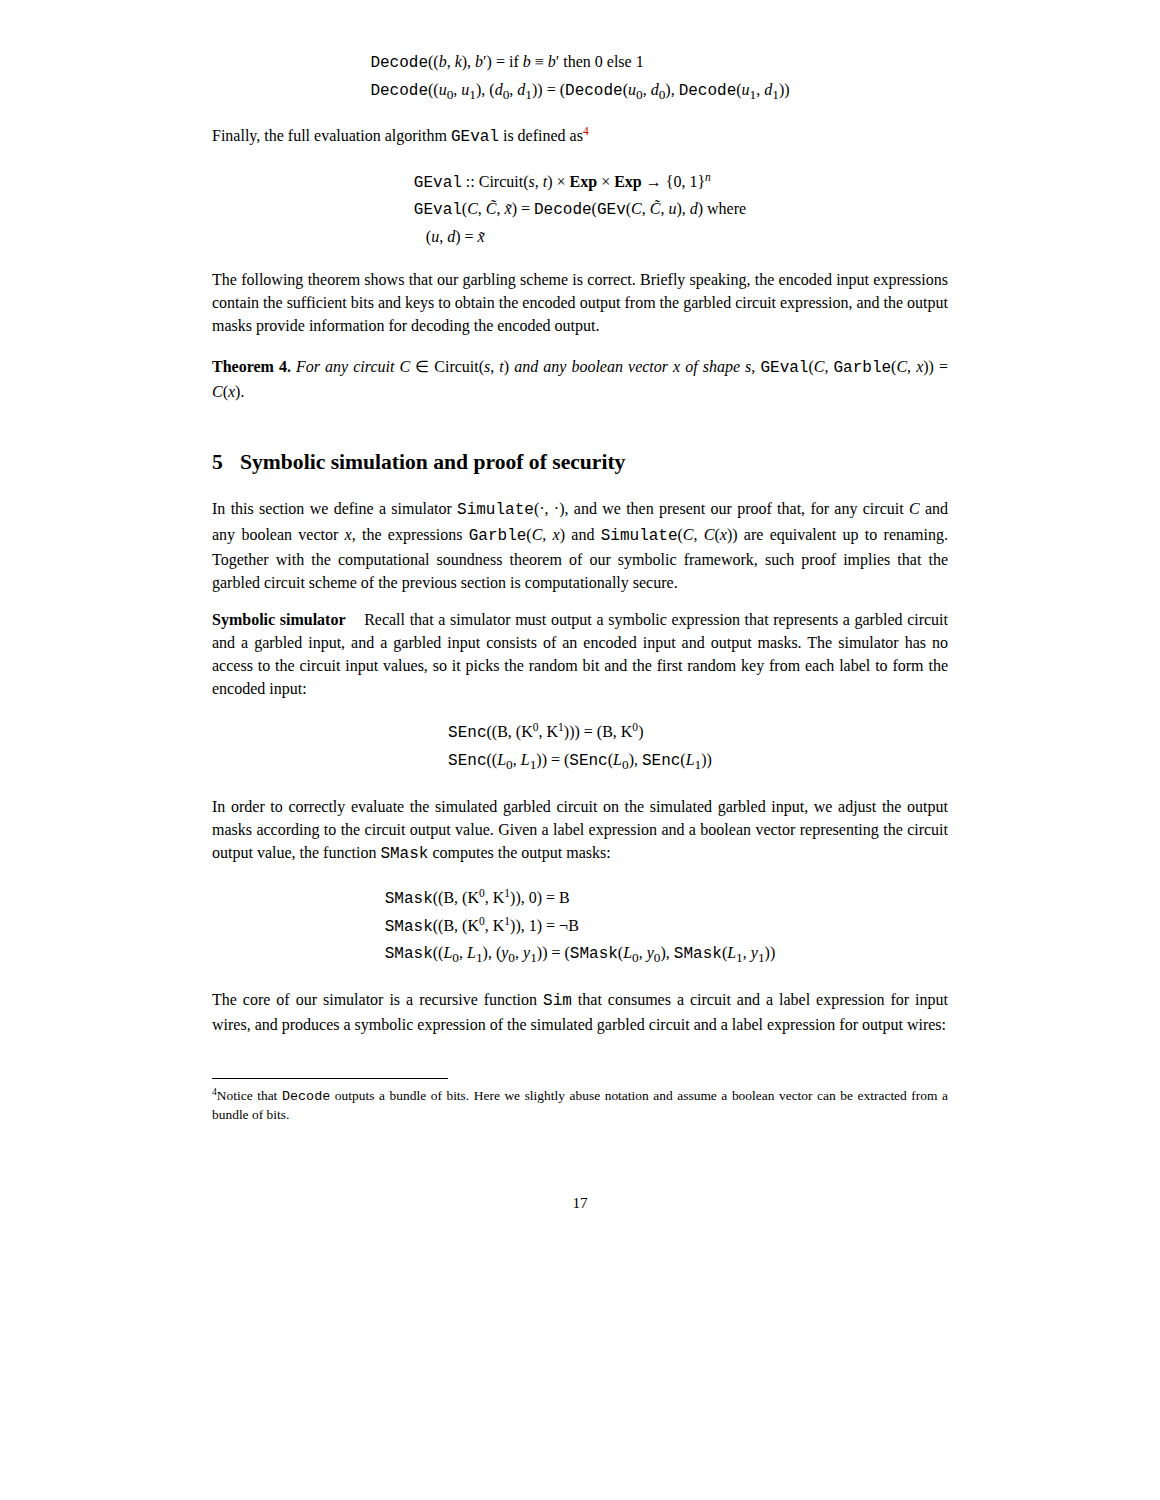Decode((b, k), b′) = if b ≡ b′ then 0 else 1
Decode((u0, u1), (d0, d1)) = (Decode(u0, d0), Decode(u1, d1))
Finally, the full evaluation algorithm GEval is defined as4
GEval :: Circuit(s, t) × Exp × Exp → {0, 1}n
GEval(C, C̃, x̃) = Decode(GEv(C, C̃, u), d) where
(u, d) = x̃
The following theorem shows that our garbling scheme is correct. Briefly speaking, the encoded input expressions contain the sufficient bits and keys to obtain the encoded output from the garbled circuit expression, and the output masks provide information for decoding the encoded output.
Theorem 4. For any circuit C ∈ Circuit(s, t) and any boolean vector x of shape s, GEval(C, Garble(C, x)) = C(x).
5 Symbolic simulation and proof of security
In this section we define a simulator Simulate(·, ·), and we then present our proof that, for any circuit C and any boolean vector x, the expressions Garble(C, x) and Simulate(C, C(x)) are equivalent up to renaming. Together with the computational soundness theorem of our symbolic framework, such proof implies that the garbled circuit scheme of the previous section is computationally secure.
Symbolic simulator Recall that a simulator must output a symbolic expression that represents a garbled circuit and a garbled input, and a garbled input consists of an encoded input and output masks. The simulator has no access to the circuit input values, so it picks the random bit and the first random key from each label to form the encoded input:
SEnc((B, (K0, K1))) = (B, K0)
SEnc((L0, L1)) = (SEnc(L0), SEnc(L1))
In order to correctly evaluate the simulated garbled circuit on the simulated garbled input, we adjust the output masks according to the circuit output value. Given a label expression and a boolean vector representing the circuit output value, the function SMask computes the output masks:
SMask((B, (K0, K1)), 0) = B
SMask((B, (K0, K1)), 1) = ¬B
SMask((L0, L1), (y0, y1)) = (SMask(L0, y0), SMask(L1, y1))
The core of our simulator is a recursive function Sim that consumes a circuit and a label expression for input wires, and produces a symbolic expression of the simulated garbled circuit and a label expression for output wires:
4Notice that Decode outputs a bundle of bits. Here we slightly abuse notation and assume a boolean vector can be extracted from a bundle of bits.
17